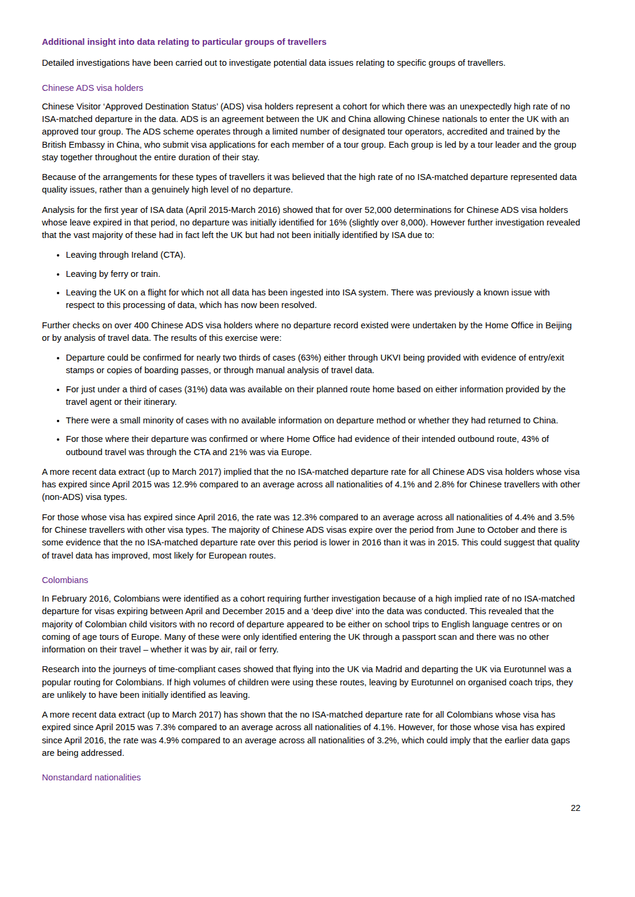Additional insight into data relating to particular groups of travellers
Detailed investigations have been carried out to investigate potential data issues relating to specific groups of travellers.
Chinese ADS visa holders
Chinese Visitor ‘Approved Destination Status’ (ADS) visa holders represent a cohort for which there was an unexpectedly high rate of no ISA-matched departure in the data. ADS is an agreement between the UK and China allowing Chinese nationals to enter the UK with an approved tour group. The ADS scheme operates through a limited number of designated tour operators, accredited and trained by the British Embassy in China, who submit visa applications for each member of a tour group. Each group is led by a tour leader and the group stay together throughout the entire duration of their stay.
Because of the arrangements for these types of travellers it was believed that the high rate of no ISA-matched departure represented data quality issues, rather than a genuinely high level of no departure.
Analysis for the first year of ISA data (April 2015-March 2016) showed that for over 52,000 determinations for Chinese ADS visa holders whose leave expired in that period, no departure was initially identified for 16% (slightly over 8,000). However further investigation revealed that the vast majority of these had in fact left the UK but had not been initially identified by ISA due to:
Leaving through Ireland (CTA).
Leaving by ferry or train.
Leaving the UK on a flight for which not all data has been ingested into ISA system. There was previously a known issue with respect to this processing of data, which has now been resolved.
Further checks on over 400 Chinese ADS visa holders where no departure record existed were undertaken by the Home Office in Beijing or by analysis of travel data. The results of this exercise were:
Departure could be confirmed for nearly two thirds of cases (63%) either through UKVI being provided with evidence of entry/exit stamps or copies of boarding passes, or through manual analysis of travel data.
For just under a third of cases (31%) data was available on their planned route home based on either information provided by the travel agent or their itinerary.
There were a small minority of cases with no available information on departure method or whether they had returned to China.
For those where their departure was confirmed or where Home Office had evidence of their intended outbound route, 43% of outbound travel was through the CTA and 21% was via Europe.
A more recent data extract (up to March 2017) implied that the no ISA-matched departure rate for all Chinese ADS visa holders whose visa has expired since April 2015 was 12.9% compared to an average across all nationalities of 4.1% and 2.8% for Chinese travellers with other (non-ADS) visa types.
For those whose visa has expired since April 2016, the rate was 12.3% compared to an average across all nationalities of 4.4% and 3.5% for Chinese travellers with other visa types. The majority of Chinese ADS visas expire over the period from June to October and there is some evidence that the no ISA-matched departure rate over this period is lower in 2016 than it was in 2015. This could suggest that quality of travel data has improved, most likely for European routes.
Colombians
In February 2016, Colombians were identified as a cohort requiring further investigation because of a high implied rate of no ISA-matched departure for visas expiring between April and December 2015 and a ‘deep dive’ into the data was conducted. This revealed that the majority of Colombian child visitors with no record of departure appeared to be either on school trips to English language centres or on coming of age tours of Europe. Many of these were only identified entering the UK through a passport scan and there was no other information on their travel – whether it was by air, rail or ferry.
Research into the journeys of time-compliant cases showed that flying into the UK via Madrid and departing the UK via Eurotunnel was a popular routing for Colombians. If high volumes of children were using these routes, leaving by Eurotunnel on organised coach trips, they are unlikely to have been initially identified as leaving.
A more recent data extract (up to March 2017) has shown that the no ISA-matched departure rate for all Colombians whose visa has expired since April 2015 was 7.3% compared to an average across all nationalities of 4.1%. However, for those whose visa has expired since April 2016, the rate was 4.9% compared to an average across all nationalities of 3.2%, which could imply that the earlier data gaps are being addressed.
Nonstandard nationalities
22